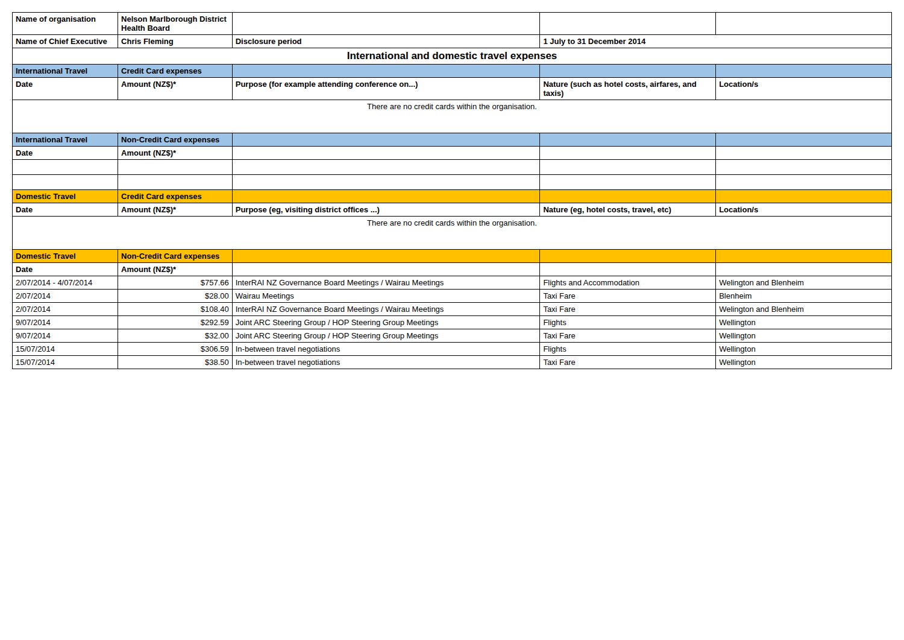| Name of organisation | Nelson Marlborough District Health Board | | | |
| Name of Chief Executive | Chris Fleming | Disclosure period | 1 July to 31 December 2014 |
| International and domestic travel expenses |
| International Travel | Credit Card expenses | | | |
| Date | Amount (NZ$)* | Purpose (for example attending conference on...) | Nature (such as hotel costs, airfares, and taxis) | Location/s |
| There are no credit cards within the organisation. |
| International Travel | Non-Credit Card expenses | | | |
| Date | Amount (NZ$)* | | | |
| Domestic Travel | Credit Card expenses | | | |
| Date | Amount (NZ$)* | Purpose (eg, visiting district offices ...) | Nature (eg, hotel costs, travel, etc) | Location/s |
| There are no credit cards within the organisation. |
| Domestic Travel | Non-Credit Card expenses | | | |
| Date | Amount (NZ$)* | | | |
| 2/07/2014 - 4/07/2014 | $757.66 | InterRAI NZ Governance Board Meetings / Wairau Meetings | Flights and Accommodation | Welington and Blenheim |
| 2/07/2014 | $28.00 | Wairau Meetings | Taxi Fare | Blenheim |
| 2/07/2014 | $108.40 | InterRAI NZ Governance Board Meetings / Wairau Meetings | Taxi Fare | Welington and Blenheim |
| 9/07/2014 | $292.59 | Joint ARC Steering Group / HOP Steering Group Meetings | Flights | Wellington |
| 9/07/2014 | $32.00 | Joint ARC Steering Group / HOP Steering Group Meetings | Taxi Fare | Wellington |
| 15/07/2014 | $306.59 | In-between travel negotiations | Flights | Wellington |
| 15/07/2014 | $38.50 | In-between travel negotiations | Taxi Fare | Wellington |